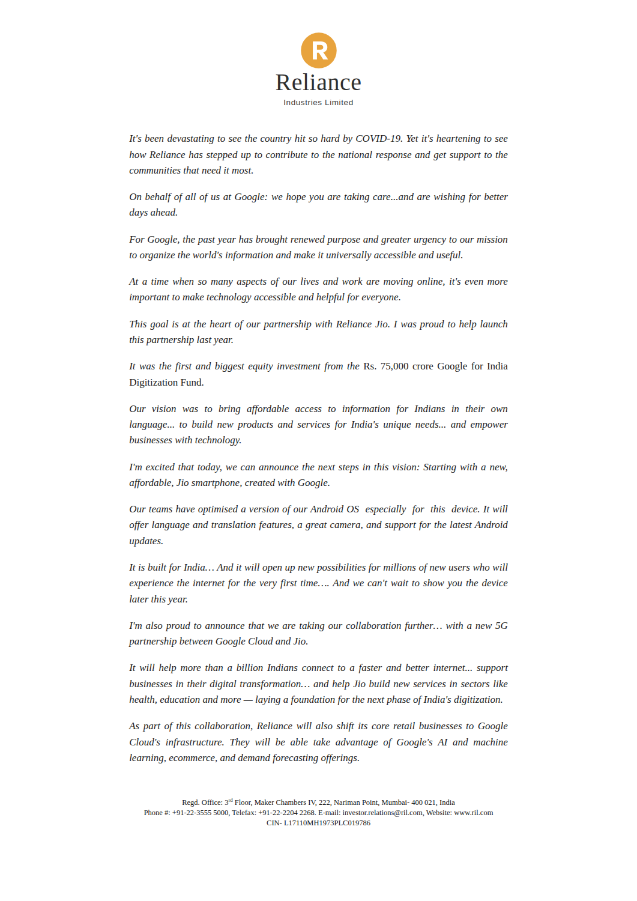Reliance
Industries Limited
It's been devastating to see the country hit so hard by COVID-19. Yet it's heartening to see how Reliance has stepped up to contribute to the national response and get support to the communities that need it most.
On behalf of all of us at Google: we hope you are taking care...and are wishing for better days ahead.
For Google, the past year has brought renewed purpose and greater urgency to our mission to organize the world's information and make it universally accessible and useful.
At a time when so many aspects of our lives and work are moving online, it's even more important to make technology accessible and helpful for everyone.
This goal is at the heart of our partnership with Reliance Jio. I was proud to help launch this partnership last year.
It was the first and biggest equity investment from the Rs. 75,000 crore Google for India Digitization Fund.
Our vision was to bring affordable access to information for Indians in their own language... to build new products and services for India's unique needs... and empower businesses with technology.
I'm excited that today, we can announce the next steps in this vision: Starting with a new, affordable, Jio smartphone, created with Google.
Our teams have optimised a version of our Android OS especially for this device. It will offer language and translation features, a great camera, and support for the latest Android updates.
It is built for India… And it will open up new possibilities for millions of new users who will experience the internet for the very first time…. And we can't wait to show you the device later this year.
I'm also proud to announce that we are taking our collaboration further… with a new 5G partnership between Google Cloud and Jio.
It will help more than a billion Indians connect to a faster and better internet... support businesses in their digital transformation… and help Jio build new services in sectors like health, education and more — laying a foundation for the next phase of India's digitization.
As part of this collaboration, Reliance will also shift its core retail businesses to Google Cloud's infrastructure. They will be able take advantage of Google's AI and machine learning, ecommerce, and demand forecasting offerings.
Regd. Office: 3rd Floor, Maker Chambers IV, 222, Nariman Point, Mumbai- 400 021, India
Phone #: +91-22-3555 5000, Telefax: +91-22-2204 2268. E-mail: investor.relations@ril.com, Website: www.ril.com
CIN- L17110MH1973PLC019786